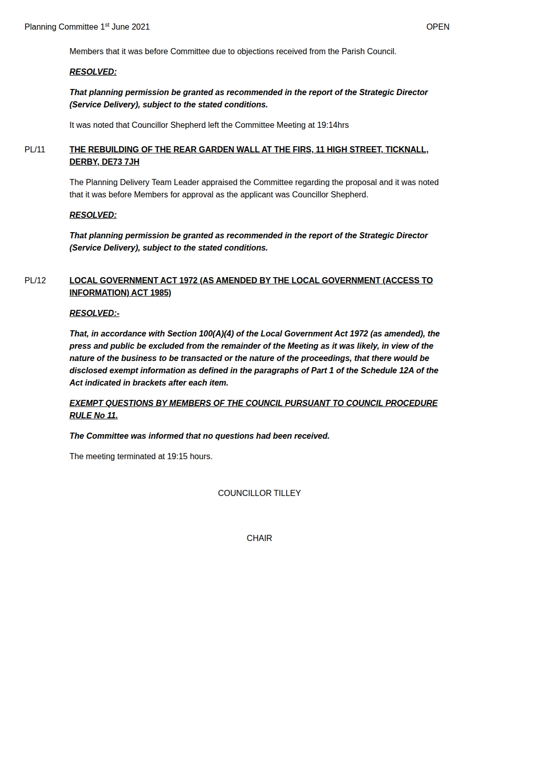Planning Committee 1st June 2021 OPEN
Members that it was before Committee due to objections received from the Parish Council.
RESOLVED:
That planning permission be granted as recommended in the report of the Strategic Director (Service Delivery), subject to the stated conditions.
It was noted that Councillor Shepherd left the Committee Meeting at 19:14hrs
PL/11
The rebuilding of the rear garden wall at The Firs, 11 High Street, Ticknall, Derby, DE73 7JH
The Planning Delivery Team Leader appraised the Committee regarding the proposal and it was noted that it was before Members for approval as the applicant was Councillor Shepherd.
RESOLVED:
That planning permission be granted as recommended in the report of the Strategic Director (Service Delivery), subject to the stated conditions.
PL/12
Local Government Act 1972 (as amended by the Local Government (Access to Information) Act 1985)
RESOLVED:-
That, in accordance with Section 100(A)(4) of the Local Government Act 1972 (as amended), the press and public be excluded from the remainder of the Meeting as it was likely, in view of the nature of the business to be transacted or the nature of the proceedings, that there would be disclosed exempt information as defined in the paragraphs of Part 1 of the Schedule 12A of the Act indicated in brackets after each item.
EXEMPT QUESTIONS BY MEMBERS OF THE COUNCIL PURSUANT TO COUNCIL PROCEDURE RULE No 11.
The Committee was informed that no questions had been received.
The meeting terminated at 19:15 hours.
COUNCILLOR TILLEY
CHAIR